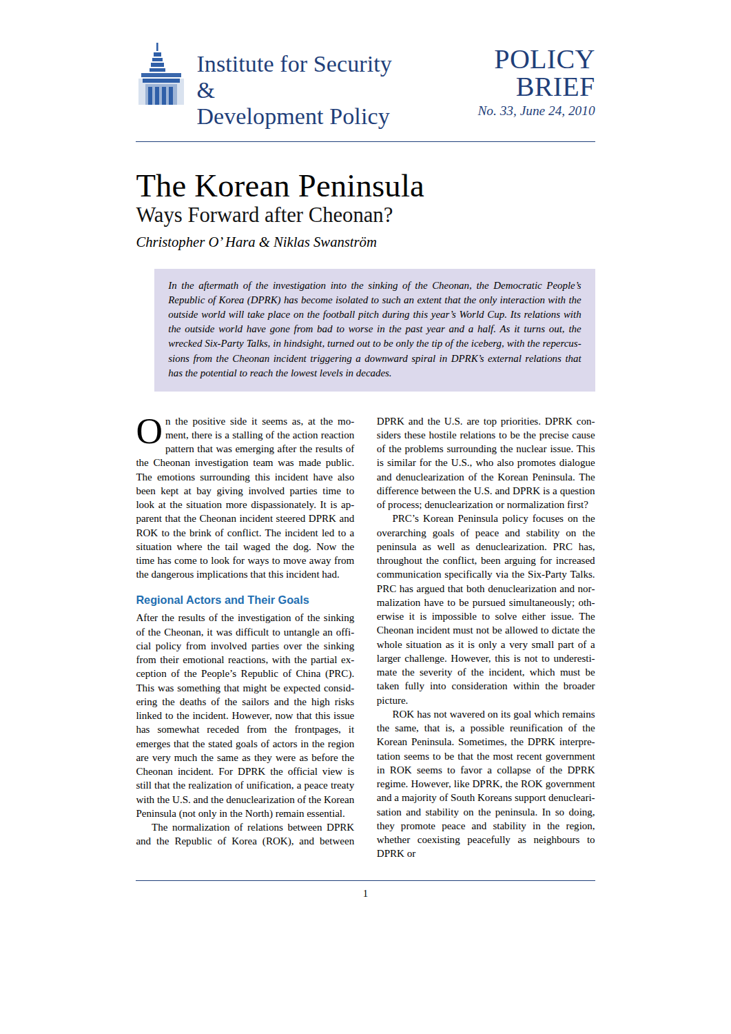Institute for Security & Development Policy
POLICY BRIEF
No. 33, June 24, 2010
The Korean Peninsula
Ways Forward after Cheonan?
Christopher O’ Hara & Niklas Swanström
In the aftermath of the investigation into the sinking of the Cheonan, the Democratic People’s Republic of Korea (DPRK) has become isolated to such an extent that the only interaction with the outside world will take place on the football pitch during this year’s World Cup. Its relations with the outside world have gone from bad to worse in the past year and a half. As it turns out, the wrecked Six-Party Talks, in hindsight, turned out to be only the tip of the iceberg, with the repercussions from the Cheonan incident triggering a downward spiral in DPRK’s external relations that has the potential to reach the lowest levels in decades.
On the positive side it seems as, at the moment, there is a stalling of the action reaction pattern that was emerging after the results of the Cheonan investigation team was made public. The emotions surrounding this incident have also been kept at bay giving involved parties time to look at the situation more dispassionately. It is apparent that the Cheonan incident steered DPRK and ROK to the brink of conflict. The incident led to a situation where the tail waged the dog. Now the time has come to look for ways to move away from the dangerous implications that this incident had.
Regional Actors and Their Goals
After the results of the investigation of the sinking of the Cheonan, it was difficult to untangle an official policy from involved parties over the sinking from their emotional reactions, with the partial exception of the People’s Republic of China (PRC). This was something that might be expected considering the deaths of the sailors and the high risks linked to the incident. However, now that this issue has somewhat receded from the frontpages, it emerges that the stated goals of actors in the region are very much the same as they were as before the Cheonan incident. For DPRK the official view is still that the realization of unification, a peace treaty with the U.S. and the denuclearization of the Korean Peninsula (not only in the North) remain essential.
The normalization of relations between DPRK and the Republic of Korea (ROK), and between DPRK and the U.S. are top priorities. DPRK considers these hostile relations to be the precise cause of the problems surrounding the nuclear issue. This is similar for the U.S., who also promotes dialogue and denuclearization of the Korean Peninsula. The difference between the U.S. and DPRK is a question of process; denuclearization or normalization first?
PRC’s Korean Peninsula policy focuses on the overarching goals of peace and stability on the peninsula as well as denuclearization. PRC has, throughout the conflict, been arguing for increased communication specifically via the Six-Party Talks. PRC has argued that both denuclearization and normalization have to be pursued simultaneously; otherwise it is impossible to solve either issue. The Cheonan incident must not be allowed to dictate the whole situation as it is only a very small part of a larger challenge. However, this is not to underestimate the severity of the incident, which must be taken fully into consideration within the broader picture.
ROK has not wavered on its goal which remains the same, that is, a possible reunification of the Korean Peninsula. Sometimes, the DPRK interpretation seems to be that the most recent government in ROK seems to favor a collapse of the DPRK regime. However, like DPRK, the ROK government and a majority of South Koreans support denuclearisation and stability on the peninsula. In so doing, they promote peace and stability in the region, whether coexisting peacefully as neighbours to DPRK or
1